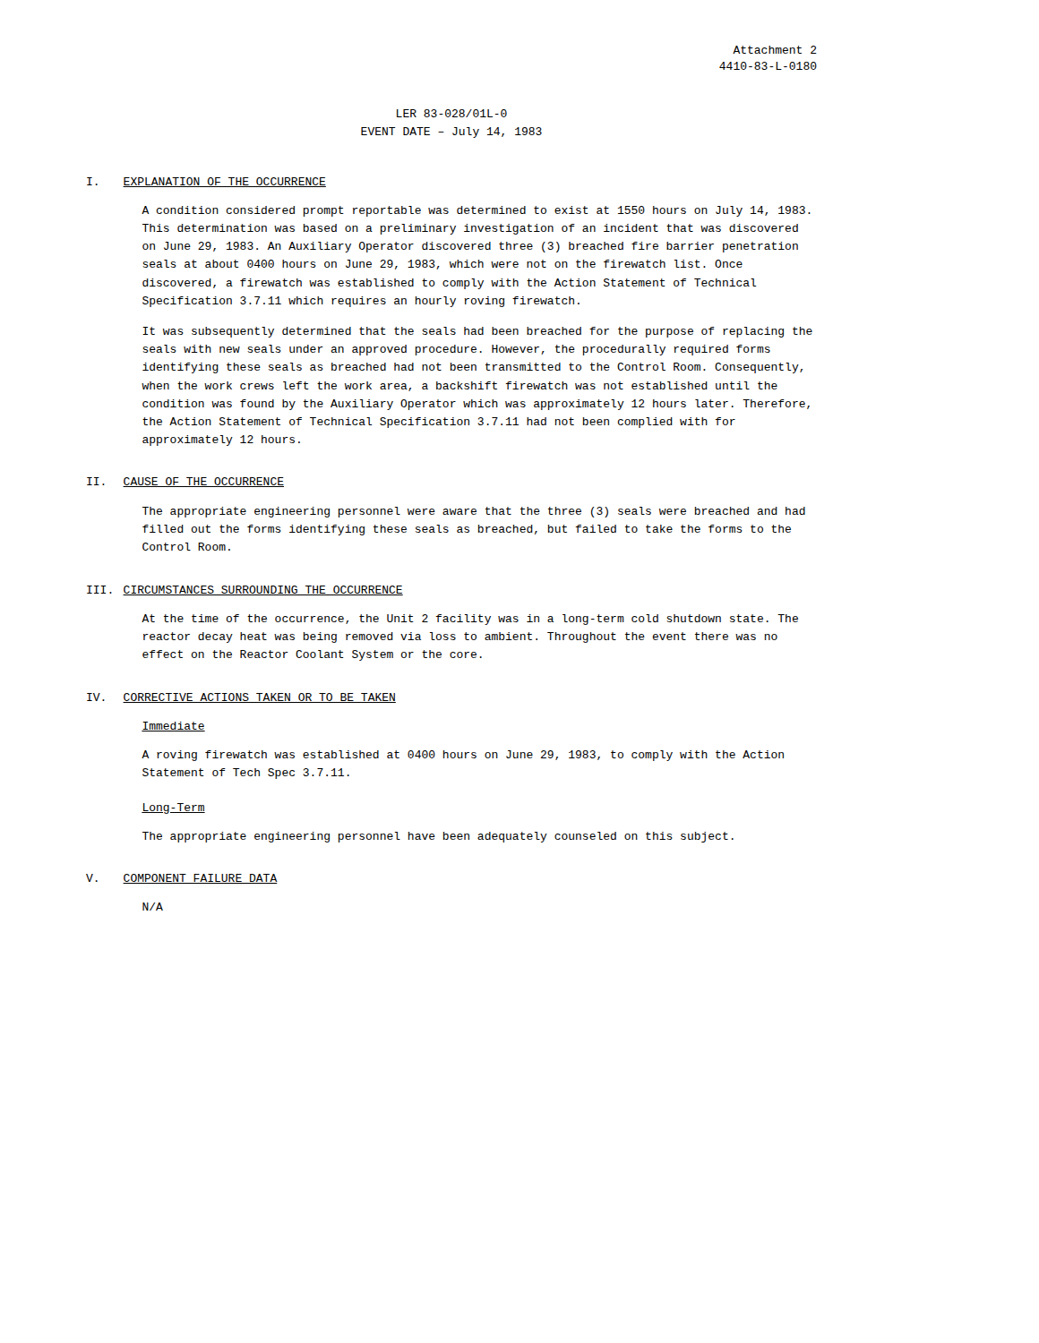Attachment 2
4410-83-L-0180
LER 83-028/01L-0
EVENT DATE – July 14, 1983
I.
Explanation of the Occurrence
A condition considered prompt reportable was determined to exist at 1550 hours on July 14, 1983. This determination was based on a preliminary investigation of an incident that was discovered on June 29, 1983. An Auxiliary Operator discovered three (3) breached fire barrier penetration seals at about 0400 hours on June 29, 1983, which were not on the firewatch list. Once discovered, a firewatch was established to comply with the Action Statement of Technical Specification 3.7.11 which requires an hourly roving firewatch.
It was subsequently determined that the seals had been breached for the purpose of replacing the seals with new seals under an approved procedure. However, the procedurally required forms identifying these seals as breached had not been transmitted to the Control Room. Consequently, when the work crews left the work area, a backshift firewatch was not established until the condition was found by the Auxiliary Operator which was approximately 12 hours later. Therefore, the Action Statement of Technical Specification 3.7.11 had not been complied with for approximately 12 hours.
II.
Cause of the Occurrence
The appropriate engineering personnel were aware that the three (3) seals were breached and had filled out the forms identifying these seals as breached, but failed to take the forms to the Control Room.
III.
Circumstances Surrounding the Occurrence
At the time of the occurrence, the Unit 2 facility was in a long-term cold shutdown state. The reactor decay heat was being removed via loss to ambient. Throughout the event there was no effect on the Reactor Coolant System or the core.
IV.
Corrective Actions Taken or to be Taken
Immediate
A roving firewatch was established at 0400 hours on June 29, 1983, to comply with the Action Statement of Tech Spec 3.7.11.
Long-Term
The appropriate engineering personnel have been adequately counseled on this subject.
V.
Component Failure Data
N/A